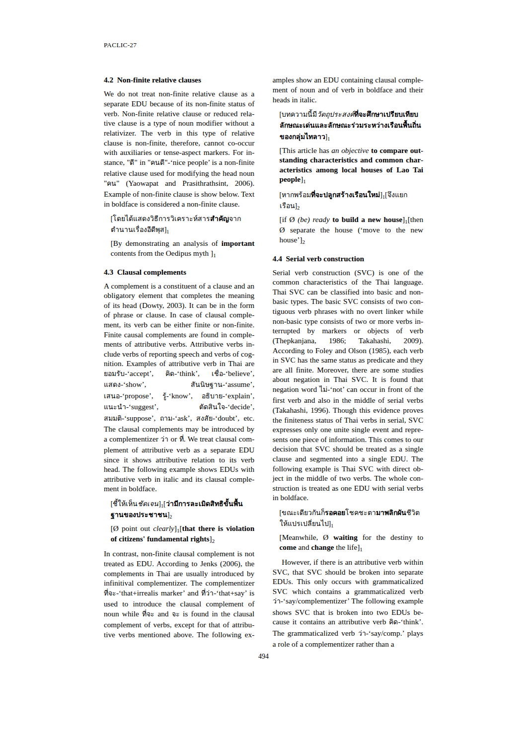PACLIC-27
4.2 Non-finite relative clauses
We do not treat non-finite relative clause as a separate EDU because of its non-finite status of verb. Non-finite relative clause or reduced relative clause is a type of noun modifier without a relativizer. The verb in this type of relative clause is non-finite, therefore, cannot co-occur with auxiliaries or tense-aspect markers. For instance, "ดี" in "คนดี"-‘nice people’ is a non-finite relative clause used for modifying the head noun "คน" (Yaowapat and Prasithrathsint, 2006). Example of non-finite clause is show below. Text in boldface is considered a non-finite clause.
[โดยได้แสดงวิธีการวิเคราะห์สารสำคัญจากตำนานเรื่องอีดีพุส]1
[By demonstrating an analysis of important contents from the Oedipus myth ]1
4.3 Clausal complements
A complement is a constituent of a clause and an obligatory element that completes the meaning of its head (Dowty, 2003). It can be in the form of phrase or clause. In case of clausal complement, its verb can be either finite or non-finite. Finite causal complements are found in complements of attributive verbs. Attributive verbs include verbs of reporting speech and verbs of cognition. Examples of attributive verb in Thai are ยอมรับ-‘accept’, คิด-‘think’, เชื่อ-‘believe’, แสดง-‘show’, สันนิษฐาน-‘assume’, เสนอ-‘propose’, รู้-‘know’, อธิบาย-‘explain’, แนะนำ-‘suggest’, ตัดสินใจ-‘decide’, สมมติ-‘suppose’, ถาม-‘ask’, สงสัย-‘doubt’, etc. The clausal complements may be introduced by a complementizer ว่า or ที่. We treat clausal complement of attributive verb as a separate EDU since it shows attributive relation to its verb head. The following example shows EDUs with attributive verb in italic and its clausal complement in boldface.
[ชี้ให้เห็นชัดเจน]1[ว่ามีการละเมิดสิทธิขั้นพื้นฐานของประชาชน]2
[Ø point out clearly]1[that there is violation of citizens' fundamental rights]2
In contrast, non-finite clausal complement is not treated as EDU. According to Jenks (2006), the complements in Thai are usually introduced by infinitival complementizer. The complementizer ที่จะ-‘that+irrealis marker’ and ที่ว่า-‘that+say’ is used to introduce the clausal complement of noun while ที่จะ and จะ is found in the clausal complement of verbs, except for that of attributive verbs mentioned above. The following examples show an EDU containing clausal complement of noun and of verb in boldface and their heads in italic.
[บทความนี้มีวัตถุประสงค์ที่จะศึกษาเปรียบเทียบลักษณะเด่นและลักษณะร่วมระหว่างเรือนพื้นถิ่นของกลุ่มไทลาว]1
[This article has an objective to compare outstanding characteristics and common characteristics among local houses of Lao Tai people]1
[หากพร้อมที่จะปลูกสร้างเรือนใหม่]1[จึงแยกเรือน]2
[if Ø (be) ready to build a new house]1[then Ø separate the house (‘move to the new house’]2
4.4 Serial verb construction
Serial verb construction (SVC) is one of the common characteristics of the Thai language. Thai SVC can be classified into basic and non-basic types. The basic SVC consists of two contiguous verb phrases with no overt linker while non-basic type consists of two or more verbs interrupted by markers or objects of verb (Thepkanjana, 1986; Takahashi, 2009). According to Foley and Olson (1985), each verb in SVC has the same status as predicate and they are all finite. Moreover, there are some studies about negation in Thai SVC. It is found that negation word ไม่-‘not’ can occur in front of the first verb and also in the middle of serial verbs (Takahashi, 1996). Though this evidence proves the finiteness status of Thai verbs in serial, SVC expresses only one unite single event and represents one piece of information. This comes to our decision that SVC should be treated as a single clause and segmented into a single EDU. The following example is Thai SVC with direct object in the middle of two verbs. The whole construction is treated as one EDU with serial verbs in boldface.
[ขณะเดียวกันก็รอคอยโชคชะตามาพลิกผันชีวิตให้แปรเปลี่ยนไป]1
[Meanwhile, Ø waiting for the destiny to come and change the life]1
However, if there is an attributive verb within SVC, that SVC should be broken into separate EDUs. This only occurs with grammaticalized SVC which contains a grammaticalized verb ว่า-‘say/complementizer’ The following example shows SVC that is broken into two EDUs because it contains an attributive verb คิด-‘think’. The grammaticalized verb ว่า-‘say/comp.’ plays a role of a complementizer rather than a
494